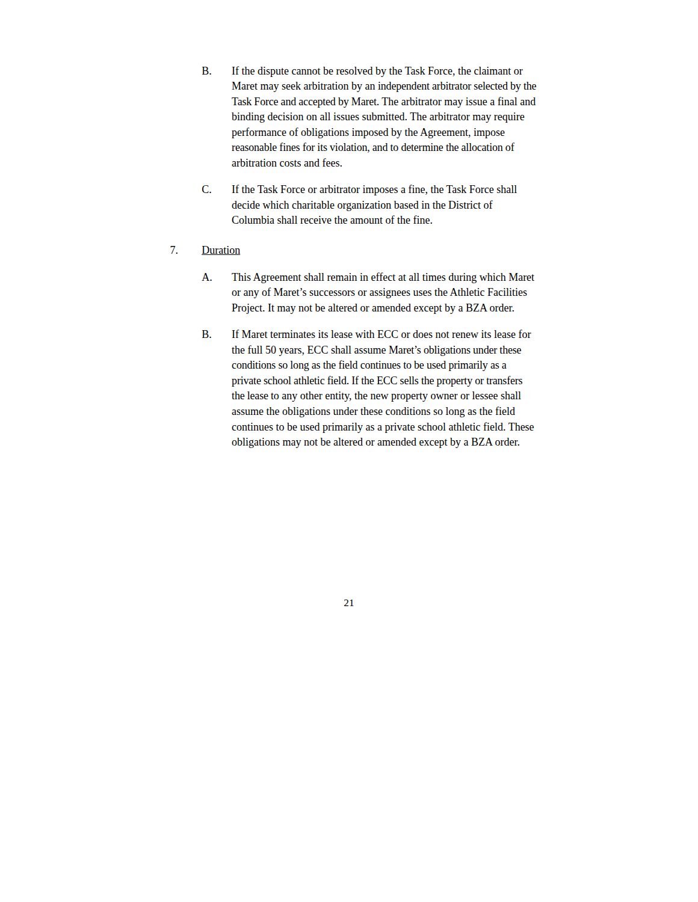B.
If the dispute cannot be resolved by the Task Force, the claimant or Maret may seek arbitration by an independent arbitrator selected by the Task Force and accepted by Maret. The arbitrator may issue a final and binding decision on all issues submitted. The arbitrator may require performance of obligations imposed by the Agreement, impose reasonable fines for its violation, and to determine the allocation of arbitration costs and fees.
C.
If the Task Force or arbitrator imposes a fine, the Task Force shall decide which charitable organization based in the District of Columbia shall receive the amount of the fine.
7.
Duration
A.
This Agreement shall remain in effect at all times during which Maret or any of Maret’s successors or assignees uses the Athletic Facilities Project. It may not be altered or amended except by a BZA order.
B.
If Maret terminates its lease with ECC or does not renew its lease for the full 50 years, ECC shall assume Maret’s obligations under these conditions so long as the field continues to be used primarily as a private school athletic field. If the ECC sells the property or transfers the lease to any other entity, the new property owner or lessee shall assume the obligations under these conditions so long as the field continues to be used primarily as a private school athletic field. These obligations may not be altered or amended except by a BZA order.
21